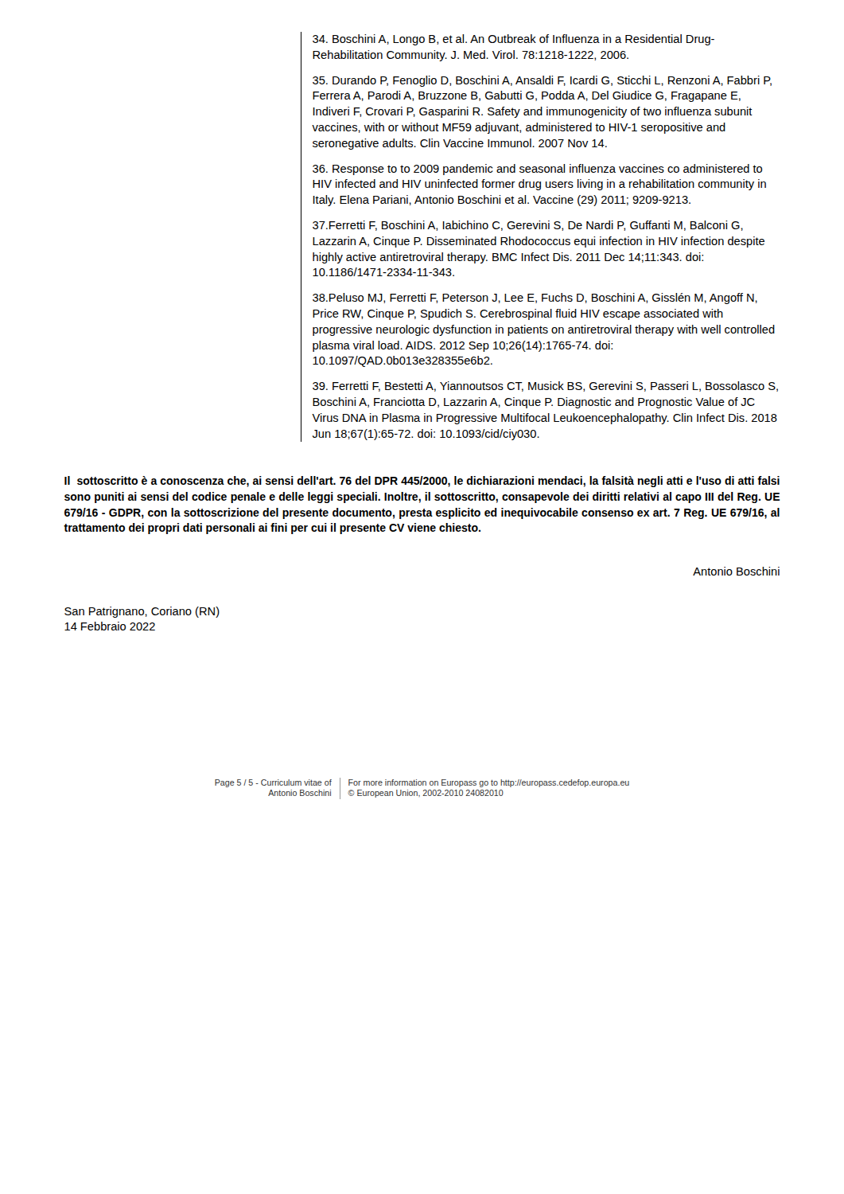34. Boschini A, Longo B, et al. An Outbreak of Influenza in a Residential Drug-Rehabilitation Community. J. Med. Virol. 78:1218-1222, 2006.
35. Durando P, Fenoglio D, Boschini A, Ansaldi F, Icardi G, Sticchi L, Renzoni A, Fabbri P, Ferrera A, Parodi A, Bruzzone B, Gabutti G, Podda A, Del Giudice G, Fragapane E, Indiveri F, Crovari P, Gasparini R. Safety and immunogenicity of two influenza subunit vaccines, with or without MF59 adjuvant, administered to HIV-1 seropositive and seronegative adults. Clin Vaccine Immunol. 2007 Nov 14.
36. Response to to 2009 pandemic and seasonal influenza vaccines co administered to HIV infected and HIV uninfected former drug users living in a rehabilitation community in Italy. Elena Pariani, Antonio Boschini et al. Vaccine (29) 2011; 9209-9213.
37.Ferretti F, Boschini A, Iabichino C, Gerevini S, De Nardi P, Guffanti M, Balconi G, Lazzarin A, Cinque P. Disseminated Rhodococcus equi infection in HIV infection despite highly active antiretroviral therapy. BMC Infect Dis. 2011 Dec 14;11:343. doi: 10.1186/1471-2334-11-343.
38.Peluso MJ, Ferretti F, Peterson J, Lee E, Fuchs D, Boschini A, Gisslén M, Angoff N, Price RW, Cinque P, Spudich S. Cerebrospinal fluid HIV escape associated with progressive neurologic dysfunction in patients on antiretroviral therapy with well controlled plasma viral load. AIDS. 2012 Sep 10;26(14):1765-74. doi: 10.1097/QAD.0b013e328355e6b2.
39. Ferretti F, Bestetti A, Yiannoutsos CT, Musick BS, Gerevini S, Passeri L, Bossolasco S, Boschini A, Franciotta D, Lazzarin A, Cinque P. Diagnostic and Prognostic Value of JC Virus DNA in Plasma in Progressive Multifocal Leukoencephalopathy. Clin Infect Dis. 2018 Jun 18;67(1):65-72. doi: 10.1093/cid/ciy030.
Il sottoscritto è a conoscenza che, ai sensi dell'art. 76 del DPR 445/2000, le dichiarazioni mendaci, la falsità negli atti e l'uso di atti falsi sono puniti ai sensi del codice penale e delle leggi speciali. Inoltre, il sottoscritto, consapevole dei diritti relativi al capo III del Reg. UE 679/16 - GDPR, con la sottoscrizione del presente documento, presta esplicito ed inequivocabile consenso ex art. 7 Reg. UE 679/16, al trattamento dei propri dati personali ai fini per cui il presente CV viene chiesto.
Antonio Boschini
San Patrignano, Coriano (RN)
14 Febbraio 2022
Page 5 / 5 - Curriculum vitae of
Antonio Boschini
For more information on Europass go to http://europass.cedefop.europa.eu
© European Union, 2002-2010 24082010